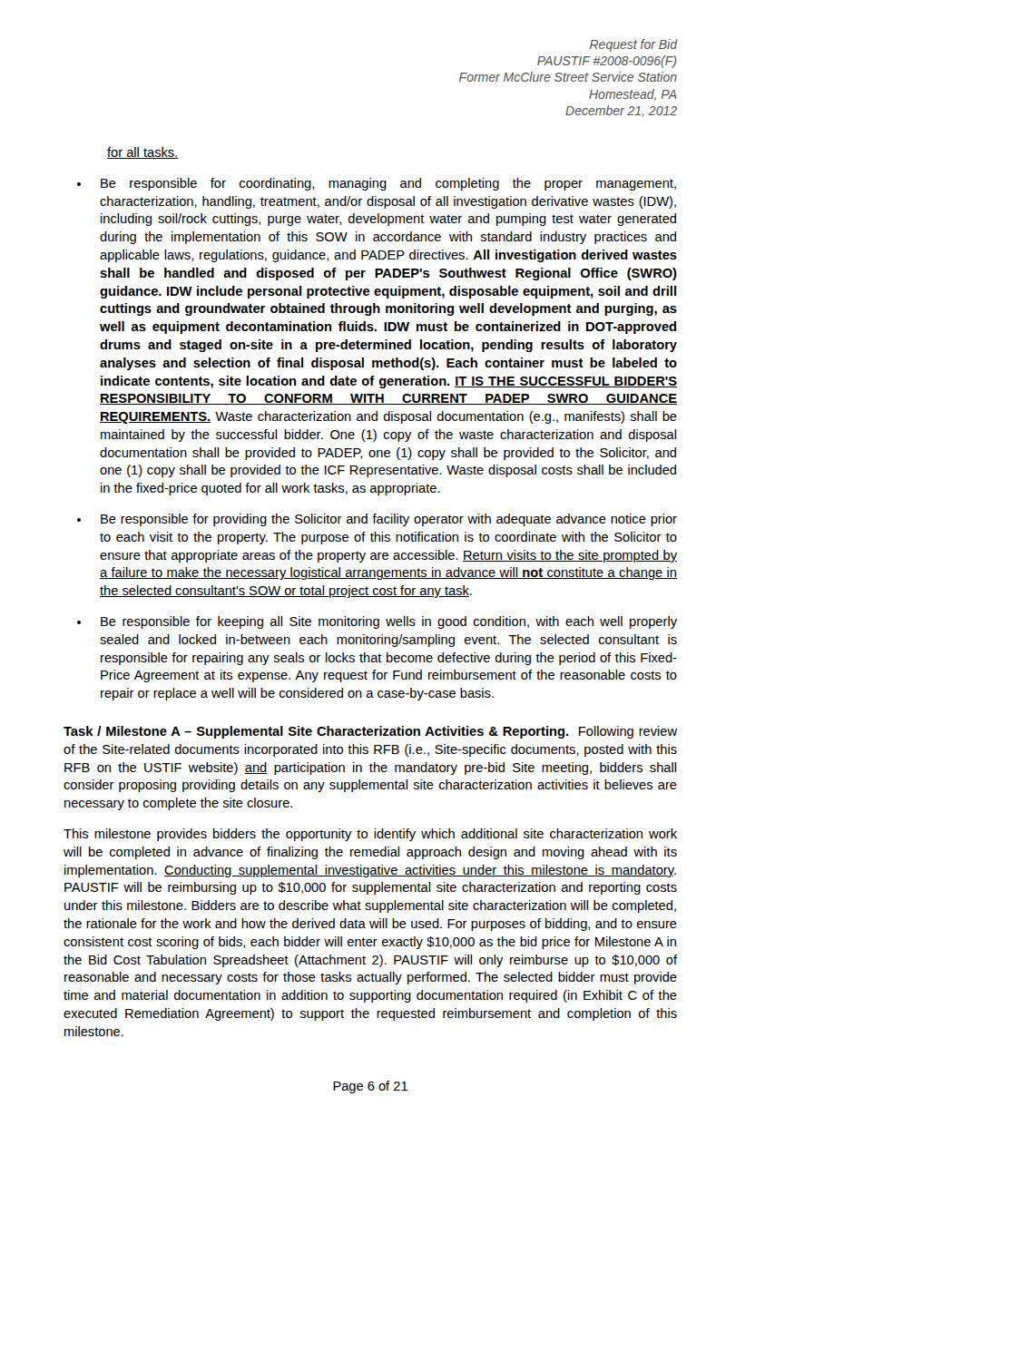Request for Bid
PAUSTIF #2008-0096(F)
Former McClure Street Service Station
Homestead, PA
December 21, 2012
for all tasks.
Be responsible for coordinating, managing and completing the proper management, characterization, handling, treatment, and/or disposal of all investigation derivative wastes (IDW), including soil/rock cuttings, purge water, development water and pumping test water generated during the implementation of this SOW in accordance with standard industry practices and applicable laws, regulations, guidance, and PADEP directives. All investigation derived wastes shall be handled and disposed of per PADEP's Southwest Regional Office (SWRO) guidance. IDW include personal protective equipment, disposable equipment, soil and drill cuttings and groundwater obtained through monitoring well development and purging, as well as equipment decontamination fluids. IDW must be containerized in DOT-approved drums and staged on-site in a pre-determined location, pending results of laboratory analyses and selection of final disposal method(s). Each container must be labeled to indicate contents, site location and date of generation. IT IS THE SUCCESSFUL BIDDER'S RESPONSIBILITY TO CONFORM WITH CURRENT PADEP SWRO GUIDANCE REQUIREMENTS. Waste characterization and disposal documentation (e.g., manifests) shall be maintained by the successful bidder. One (1) copy of the waste characterization and disposal documentation shall be provided to PADEP, one (1) copy shall be provided to the Solicitor, and one (1) copy shall be provided to the ICF Representative. Waste disposal costs shall be included in the fixed-price quoted for all work tasks, as appropriate.
Be responsible for providing the Solicitor and facility operator with adequate advance notice prior to each visit to the property. The purpose of this notification is to coordinate with the Solicitor to ensure that appropriate areas of the property are accessible. Return visits to the site prompted by a failure to make the necessary logistical arrangements in advance will not constitute a change in the selected consultant's SOW or total project cost for any task.
Be responsible for keeping all Site monitoring wells in good condition, with each well properly sealed and locked in-between each monitoring/sampling event. The selected consultant is responsible for repairing any seals or locks that become defective during the period of this Fixed-Price Agreement at its expense. Any request for Fund reimbursement of the reasonable costs to repair or replace a well will be considered on a case-by-case basis.
Task / Milestone A – Supplemental Site Characterization Activities & Reporting. Following review of the Site-related documents incorporated into this RFB (i.e., Site-specific documents, posted with this RFB on the USTIF website) and participation in the mandatory pre-bid Site meeting, bidders shall consider proposing providing details on any supplemental site characterization activities it believes are necessary to complete the site closure.
This milestone provides bidders the opportunity to identify which additional site characterization work will be completed in advance of finalizing the remedial approach design and moving ahead with its implementation. Conducting supplemental investigative activities under this milestone is mandatory. PAUSTIF will be reimbursing up to $10,000 for supplemental site characterization and reporting costs under this milestone. Bidders are to describe what supplemental site characterization will be completed, the rationale for the work and how the derived data will be used. For purposes of bidding, and to ensure consistent cost scoring of bids, each bidder will enter exactly $10,000 as the bid price for Milestone A in the Bid Cost Tabulation Spreadsheet (Attachment 2). PAUSTIF will only reimburse up to $10,000 of reasonable and necessary costs for those tasks actually performed. The selected bidder must provide time and material documentation in addition to supporting documentation required (in Exhibit C of the executed Remediation Agreement) to support the requested reimbursement and completion of this milestone.
Page 6 of 21